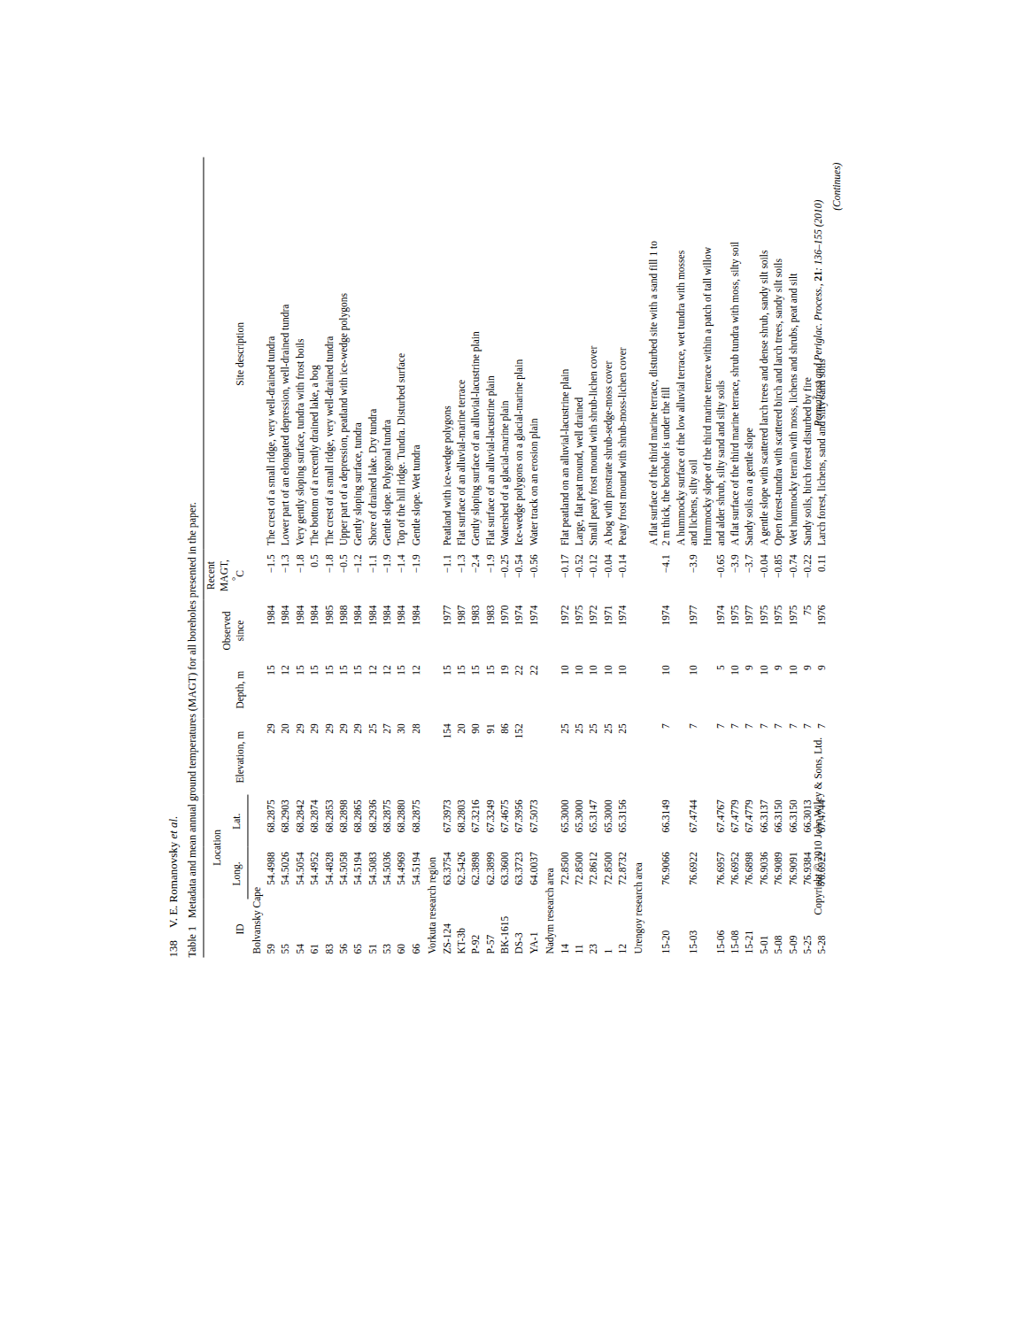138 V. E. Romanovsky et al.
Table 1 Metadata and mean annual ground temperatures (MAGT) for all boreholes presented in the paper.
| ID | Location | Elevation, m | Depth, m | Observed since | Recent MAGT, ° C | Site description |
| --- | --- | --- | --- | --- | --- | --- |
| Long. | Lat. |
| Bolvansky Cape |
| 59 | 54.4988 | 68.2875 | 29 | 15 | 1984 | −1.5 | The crest of a small ridge, very well-drained tundra |
| 55 | 54.5026 | 68.2903 | 20 | 12 | 1984 | −1.3 | Lower part of an elongated depression, well-drained tundra |
| 54 | 54.5054 | 68.2842 | 29 | 15 | 1984 | −1.8 | Very gently sloping surface, tundra with frost boils |
| 61 | 54.4952 | 68.2874 | 29 | 15 | 1984 | 0.5 | The bottom of a recently drained lake, a bog |
| 83 | 54.4828 | 68.2853 | 29 | 15 | 1985 | −1.8 | The crest of a small ridge, very well-drained tundra |
| 56 | 54.5058 | 68.2898 | 29 | 15 | 1988 | −0.5 | Upper part of a depression, peatland with ice-wedge polygons |
| 65 | 54.5194 | 68.2865 | 29 | 15 | 1984 | −1.2 | Gently sloping surface, tundra |
| 51 | 54.5083 | 68.2936 | 25 | 12 | 1984 | −1.1 | Shore of drained lake. Dry tundra |
| 53 | 54.5036 | 68.2875 | 27 | 12 | 1984 | −1.9 | Gentle slope. Polygonal tundra |
| 60 | 54.4969 | 68.2880 | 30 | 15 | 1984 | −1.4 | Top of the hill ridge. Tundra. Disturbed surface |
| 66 | 54.5194 | 68.2875 | 28 | 12 | 1984 | −1.9 | Gentle slope. Wet tundra |
| Vorkuta research region |
| ZS-124 | 63.3754 | 67.3973 | 154 | 15 | 1977 | −1.1 | Peatland with ice-wedge polygons |
| KT-3b | 62.5426 | 68.2803 | 20 | 15 | 1987 | −1.3 | Flat surface of an alluvial-marine terrace |
| P-92 | 62.3898 | 67.3216 | 90 | 15 | 1983 | −2.4 | Gently sloping surface of an alluvial-lacustrine plain |
| P-57 | 62.3899 | 67.3249 | 91 | 15 | 1983 | −1.9 | Flat surface of an alluvial-lacustrine plain |
| BK-1615 | 63.3600 | 67.4675 | 86 | 19 | 1970 | −0.25 | Watershed of a glacial-marine plain |
| DS-3 | 63.3723 | 67.3956 | 152 | 22 | 1974 | −0.54 | Ice-wedge polygons on a glacial-marine plain |
| YA-1 | 64.0037 | 67.5073 | | 22 | 1974 | −0.56 | Water track on an erosion plain |
| Nadym research area |
| 14 | 72.8500 | 65.3000 | 25 | 10 | 1972 | −0.17 | Flat peatland on an alluvial-lacustrine plain |
| 11 | 72.8500 | 65.3000 | 25 | 10 | 1975 | −0.52 | Large, flat peat mound, well drained |
| 23 | 72.8612 | 65.3147 | 25 | 10 | 1972 | −0.12 | Small peaty frost mound with shrub-lichen cover |
| 1 | 72.8500 | 65.3000 | 25 | 10 | 1971 | −0.04 | A bog with prostrate shrub-sedge-moss cover |
| 12 | 72.8732 | 65.3156 | 25 | 10 | 1974 | −0.14 | Peaty frost mound with shrub-moss-lichen cover |
| Urengoy research area |
| 15-20 | 76.9066 | 66.3149 | 7 | 10 | 1974 | −4.1 | A flat surface of the third marine terrace, disturbed site with a sand fill 1 to 2 m thick, the borehole is under the fill |
| 15-03 | 76.6922 | 67.4744 | 7 | 10 | 1977 | −3.9 | A hummocky surface of the low alluvial terrace, wet tundra with mosses and lichens, silty soil |
| 15-06 | 76.6957 | 67.4767 | 7 | 5 | 1974 | −0.65 | Hummocky slope of the third marine terrace within a patch of tall willow and alder shrub, silty sand and silty soils |
| 15-08 | 76.6952 | 67.4779 | 7 | 10 | 1975 | −3.9 | A flat surface of the third marine terrace, shrub tundra with moss, silty soil |
| 15-21 | 76.6898 | 67.4779 | 7 | 9 | 1977 | −3.7 | Sandy soils on a gentle slope |
| 5-01 | 76.9036 | 66.3137 | 7 | 10 | 1975 | −0.04 | A gentle slope with scattered larch trees and dense shrub, sandy silt soils |
| 5-08 | 76.9089 | 66.3150 | 7 | 9 | 1975 | −0.85 | Open forest-tundra with scattered birch and larch trees, sandy silt soils |
| 5-09 | 76.9091 | 66.3150 | 7 | 10 | 1975 | −0.74 | Wet hummocky terrain with moss, lichens and shrubs, peat and silt |
| 5-25 | 76.9384 | 66.3013 | 7 | 9 | 75 | −0.22 | Sandy soils, birch forest disturbed by fire |
| 5-28 | 76.6922 | 67.4744 | 7 | 9 | 1976 | 0.11 | Larch forest, lichens, sand and silty sand soils |
| ( Continues ) |
Copyright © 2010 John Wiley & Sons, Ltd.
Permafrost and Periglac. Process., 21: 136–155 (2010)